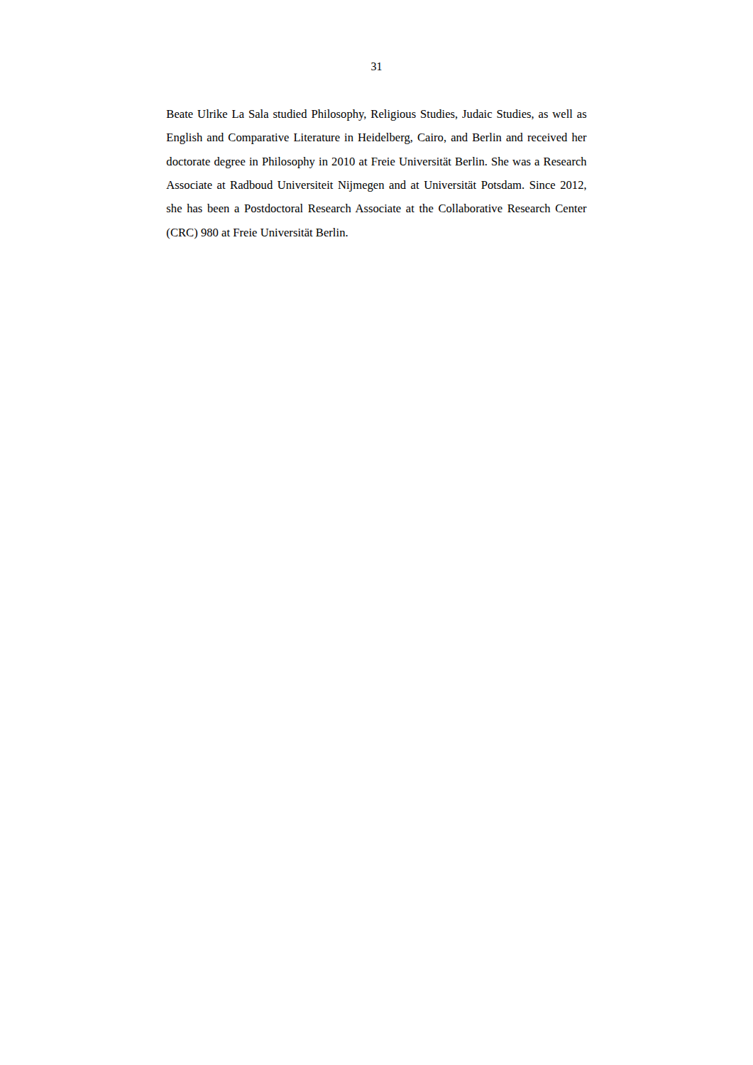31
Beate Ulrike La Sala studied Philosophy, Religious Studies, Judaic Studies, as well as English and Comparative Literature in Heidelberg, Cairo, and Berlin and received her doctorate degree in Philosophy in 2010 at Freie Universität Berlin. She was a Research Associate at Radboud Universiteit Nijmegen and at Universität Potsdam. Since 2012, she has been a Postdoctoral Research Associate at the Collaborative Research Center (CRC) 980 at Freie Universität Berlin.